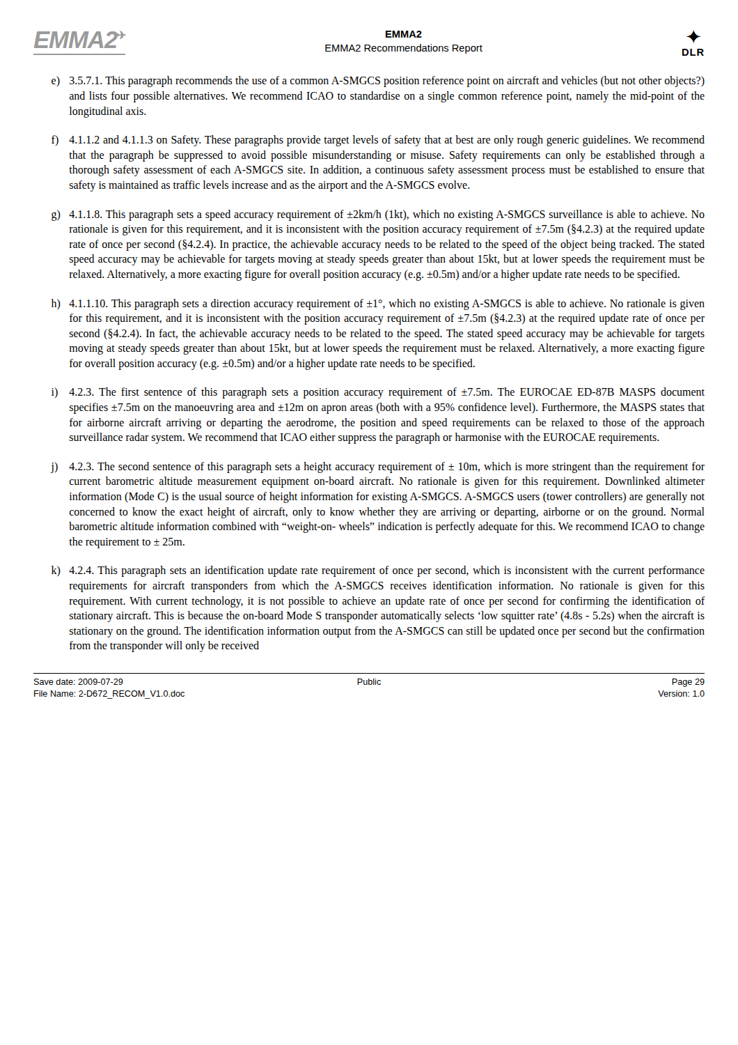EMMA2✈
EMMA2
EMMA2 Recommendations Report
✦
DLR
e) 3.5.7.1. This paragraph recommends the use of a common A-SMGCS position reference point on aircraft and vehicles (but not other objects?) and lists four possible alternatives. We recommend ICAO to standardise on a single common reference point, namely the mid-point of the longitudinal axis.
f) 4.1.1.2 and 4.1.1.3 on Safety. These paragraphs provide target levels of safety that at best are only rough generic guidelines. We recommend that the paragraph be suppressed to avoid possible misunderstanding or misuse. Safety requirements can only be established through a thorough safety assessment of each A-SMGCS site. In addition, a continuous safety assessment process must be established to ensure that safety is maintained as traffic levels increase and as the airport and the A-SMGCS evolve.
g) 4.1.1.8. This paragraph sets a speed accuracy requirement of ±2km/h (1kt), which no existing A-SMGCS surveillance is able to achieve. No rationale is given for this requirement, and it is inconsistent with the position accuracy requirement of ±7.5m (§4.2.3) at the required update rate of once per second (§4.2.4). In practice, the achievable accuracy needs to be related to the speed of the object being tracked. The stated speed accuracy may be achievable for targets moving at steady speeds greater than about 15kt, but at lower speeds the requirement must be relaxed. Alternatively, a more exacting figure for overall position accuracy (e.g. ±0.5m) and/or a higher update rate needs to be specified.
h) 4.1.1.10. This paragraph sets a direction accuracy requirement of ±1°, which no existing A-SMGCS is able to achieve. No rationale is given for this requirement, and it is inconsistent with the position accuracy requirement of ±7.5m (§4.2.3) at the required update rate of once per second (§4.2.4). In fact, the achievable accuracy needs to be related to the speed. The stated speed accuracy may be achievable for targets moving at steady speeds greater than about 15kt, but at lower speeds the requirement must be relaxed. Alternatively, a more exacting figure for overall position accuracy (e.g. ±0.5m) and/or a higher update rate needs to be specified.
i) 4.2.3. The first sentence of this paragraph sets a position accuracy requirement of ±7.5m. The EUROCAE ED-87B MASPS document specifies ±7.5m on the manoeuvring area and ±12m on apron areas (both with a 95% confidence level). Furthermore, the MASPS states that for airborne aircraft arriving or departing the aerodrome, the position and speed requirements can be relaxed to those of the approach surveillance radar system. We recommend that ICAO either suppress the paragraph or harmonise with the EUROCAE requirements.
j) 4.2.3. The second sentence of this paragraph sets a height accuracy requirement of ± 10m, which is more stringent than the requirement for current barometric altitude measurement equipment on-board aircraft. No rationale is given for this requirement. Downlinked altimeter information (Mode C) is the usual source of height information for existing A-SMGCS. A-SMGCS users (tower controllers) are generally not concerned to know the exact height of aircraft, only to know whether they are arriving or departing, airborne or on the ground. Normal barometric altitude information combined with “weight-on- wheels” indication is perfectly adequate for this. We recommend ICAO to change the requirement to ± 25m.
k) 4.2.4. This paragraph sets an identification update rate requirement of once per second, which is inconsistent with the current performance requirements for aircraft transponders from which the A-SMGCS receives identification information. No rationale is given for this requirement. With current technology, it is not possible to achieve an update rate of once per second for confirming the identification of stationary aircraft. This is because the on-board Mode S transponder automatically selects ‘low squitter rate’ (4.8s - 5.2s) when the aircraft is stationary on the ground. The identification information output from the A-SMGCS can still be updated once per second but the confirmation from the transponder will only be received
Save date: 2009-07-29
Public
Page 29
File Name: 2-D672_RECOM_V1.0.doc
Version: 1.0